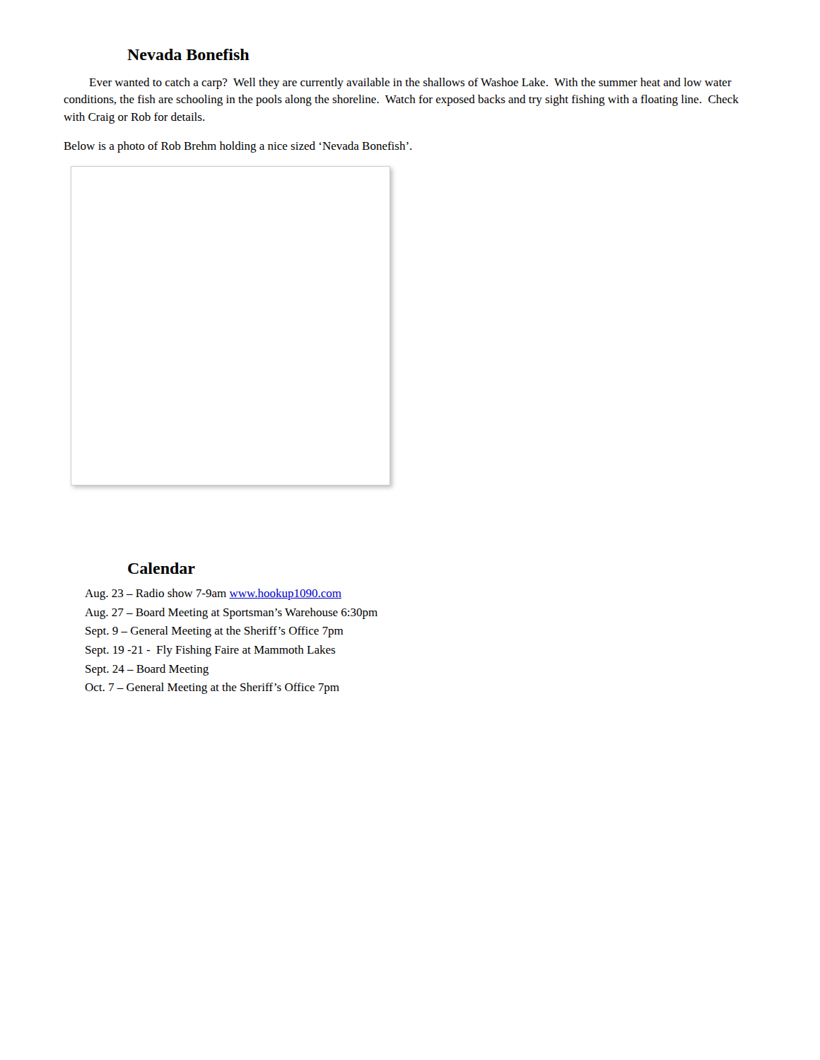Nevada Bonefish
Ever wanted to catch a carp? Well they are currently available in the shallows of Washoe Lake. With the summer heat and low water conditions, the fish are schooling in the pools along the shoreline. Watch for exposed backs and try sight fishing with a floating line. Check with Craig or Rob for details.
Below is a photo of Rob Brehm holding a nice sized ‘Nevada Bonefish’.
Calendar
Aug. 23 – Radio show 7-9am www.hookup1090.com
Aug. 27 – Board Meeting at Sportsman’s Warehouse 6:30pm
Sept. 9 – General Meeting at the Sheriff’s Office 7pm
Sept. 19 -21 - Fly Fishing Faire at Mammoth Lakes
Sept. 24 – Board Meeting
Oct. 7 – General Meeting at the Sheriff’s Office 7pm